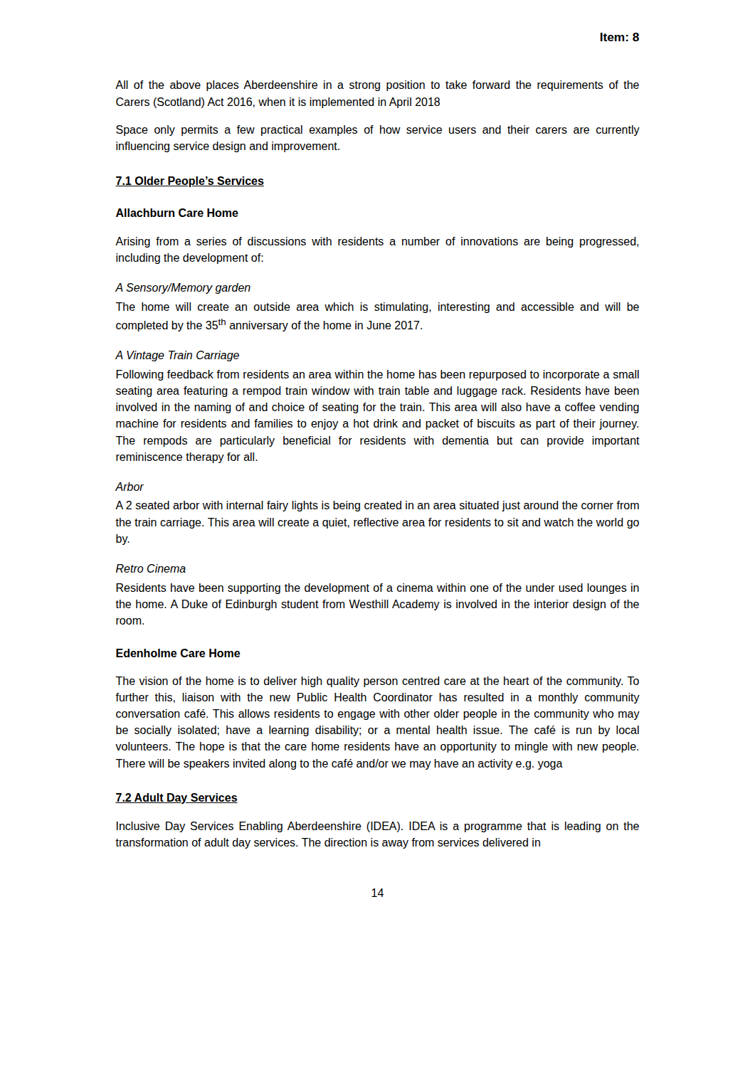Item: 8
All of the above places Aberdeenshire in a strong position to take forward the requirements of the Carers (Scotland) Act 2016, when it is implemented in April 2018
Space only permits a few practical examples of how service users and their carers are currently influencing service design and improvement.
7.1 Older People’s Services
Allachburn Care Home
Arising from a series of discussions with residents a number of innovations are being progressed, including the development of:
A Sensory/Memory garden
The home will create an outside area which is stimulating, interesting and accessible and will be completed by the 35th anniversary of the home in June 2017.
A Vintage Train Carriage
Following feedback from residents an area within the home has been repurposed to incorporate a small seating area featuring a rempod train window with train table and luggage rack. Residents have been involved in the naming of and choice of seating for the train. This area will also have a coffee vending machine for residents and families to enjoy a hot drink and packet of biscuits as part of their journey. The rempods are particularly beneficial for residents with dementia but can provide important reminiscence therapy for all.
Arbor
A 2 seated arbor with internal fairy lights is being created in an area situated just around the corner from the train carriage. This area will create a quiet, reflective area for residents to sit and watch the world go by.
Retro Cinema
Residents have been supporting the development of a cinema within one of the under used lounges in the home. A Duke of Edinburgh student from Westhill Academy is involved in the interior design of the room.
Edenholme Care Home
The vision of the home is to deliver high quality person centred care at the heart of the community. To further this, liaison with the new Public Health Coordinator has resulted in a monthly community conversation café. This allows residents to engage with other older people in the community who may be socially isolated; have a learning disability; or a mental health issue. The café is run by local volunteers. The hope is that the care home residents have an opportunity to mingle with new people. There will be speakers invited along to the café and/or we may have an activity e.g. yoga
7.2 Adult Day Services
Inclusive Day Services Enabling Aberdeenshire (IDEA). IDEA is a programme that is leading on the transformation of adult day services. The direction is away from services delivered in
14